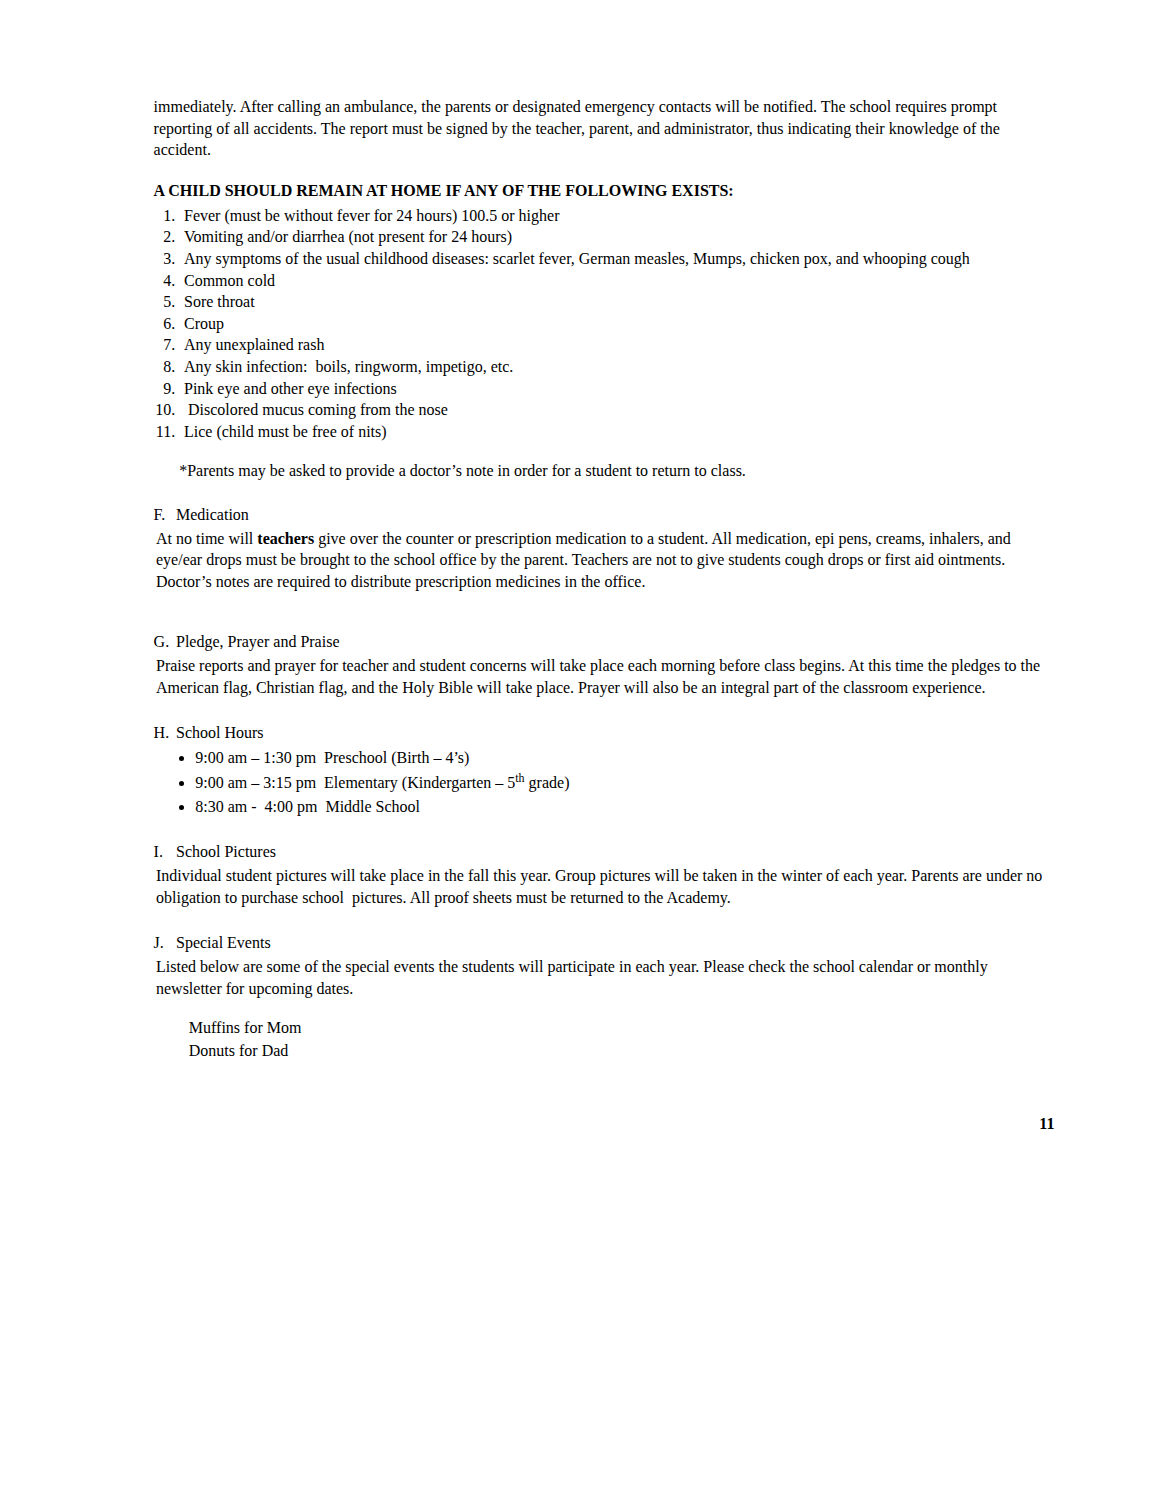immediately. After calling an ambulance, the parents or designated emergency contacts will be notified. The school requires prompt reporting of all accidents. The report must be signed by the teacher, parent, and administrator, thus indicating their knowledge of the accident.
A CHILD SHOULD REMAIN AT HOME IF ANY OF THE FOLLOWING EXISTS:
Fever (must be without fever for 24 hours) 100.5 or higher
Vomiting and/or diarrhea (not present for 24 hours)
Any symptoms of the usual childhood diseases: scarlet fever, German measles, Mumps, chicken pox, and whooping cough
Common cold
Sore throat
Croup
Any unexplained rash
Any skin infection: boils, ringworm, impetigo, etc.
Pink eye and other eye infections
Discolored mucus coming from the nose
Lice (child must be free of nits)
*Parents may be asked to provide a doctor’s note in order for a student to return to class.
F. Medication
At no time will teachers give over the counter or prescription medication to a student. All medication, epi pens, creams, inhalers, and eye/ear drops must be brought to the school office by the parent. Teachers are not to give students cough drops or first aid ointments. Doctor’s notes are required to distribute prescription medicines in the office.
G. Pledge, Prayer and Praise
Praise reports and prayer for teacher and student concerns will take place each morning before class begins. At this time the pledges to the American flag, Christian flag, and the Holy Bible will take place. Prayer will also be an integral part of the classroom experience.
H. School Hours
9:00 am – 1:30 pm Preschool (Birth – 4’s)
9:00 am – 3:15 pm Elementary (Kindergarten – 5th grade)
8:30 am - 4:00 pm Middle School
I. School Pictures
Individual student pictures will take place in the fall this year. Group pictures will be taken in the winter of each year. Parents are under no obligation to purchase school pictures. All proof sheets must be returned to the Academy.
J. Special Events
Listed below are some of the special events the students will participate in each year. Please check the school calendar or monthly newsletter for upcoming dates.
Muffins for Mom
Donuts for Dad
11